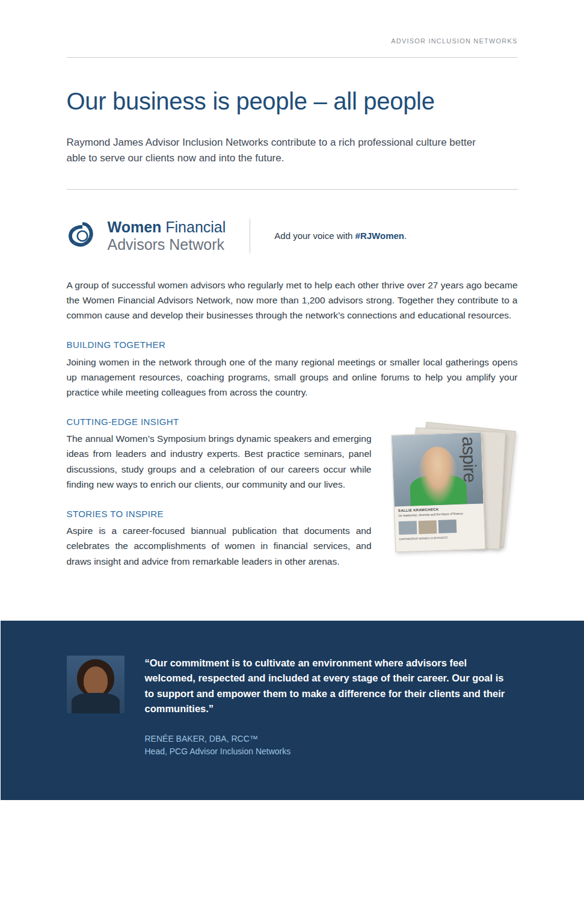Advisor Inclusion Networks
Our business is people – all people
Raymond James Advisor Inclusion Networks contribute to a rich professional culture better able to serve our clients now and into the future.
Women Financial
Advisors Network
Add your voice with #RJWomen.
A group of successful women advisors who regularly met to help each other thrive over 27 years ago became the Women Financial Advisors Network, now more than 1,200 advisors strong. Together they contribute to a common cause and develop their businesses through the network’s connections and educational resources.
Building Together
Joining women in the network through one of the many regional meetings or smaller local gatherings opens up management resources, coaching programs, small groups and online forums to help you amplify your practice while meeting colleagues from across the country.
Cutting-Edge Insight
aspire
SALLIE KRAWCHECK
On leadership, diversity and the future of finance
EMPOWERING WOMEN IN BUSINESS
The annual Women’s Symposium brings dynamic speakers and emerging ideas from leaders and industry experts. Best practice seminars, panel discussions, study groups and a celebration of our careers occur while finding new ways to enrich our clients, our community and our lives.
Stories to Inspire
Aspire is a career-focused biannual publication that documents and celebrates the accomplishments of women in financial services, and draws insight and advice from remarkable leaders in other arenas.
“Our commitment is to cultivate an environment where advisors feel welcomed, respected and included at every stage of their career. Our goal is to support and empower them to make a difference for their clients and their communities.”
RENÉE BAKER, DBA, RCC™
Head, PCG Advisor Inclusion Networks